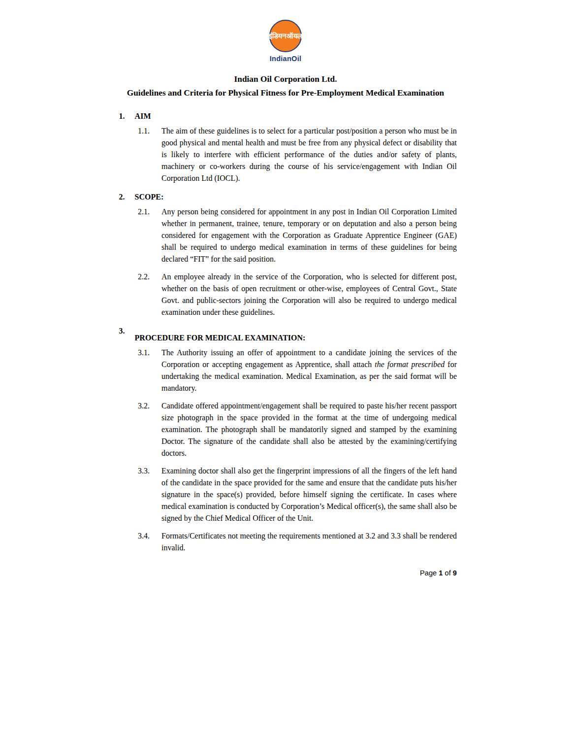इंडियनऑयल
IndianOil
Indian Oil Corporation Ltd.
Guidelines and Criteria for Physical Fitness for Pre-Employment Medical Examination
AIM
The aim of these guidelines is to select for a particular post/position a person who must be in good physical and mental health and must be free from any physical defect or disability that is likely to interfere with efficient performance of the duties and/or safety of plants, machinery or co-workers during the course of his service/engagement with Indian Oil Corporation Ltd (IOCL).
SCOPE:
Any person being considered for appointment in any post in Indian Oil Corporation Limited whether in permanent, trainee, tenure, temporary or on deputation and also a person being considered for engagement with the Corporation as Graduate Apprentice Engineer (GAE) shall be required to undergo medical examination in terms of these guidelines for being declared “FIT” for the said position.
An employee already in the service of the Corporation, who is selected for different post, whether on the basis of open recruitment or other-wise, employees of Central Govt., State Govt. and public-sectors joining the Corporation will also be required to undergo medical examination under these guidelines.
PROCEDURE FOR MEDICAL EXAMINATION:
The Authority issuing an offer of appointment to a candidate joining the services of the Corporation or accepting engagement as Apprentice, shall attach the format prescribed for undertaking the medical examination. Medical Examination, as per the said format will be mandatory.
Candidate offered appointment/engagement shall be required to paste his/her recent passport size photograph in the space provided in the format at the time of undergoing medical examination. The photograph shall be mandatorily signed and stamped by the examining Doctor. The signature of the candidate shall also be attested by the examining/certifying doctors.
Examining doctor shall also get the fingerprint impressions of all the fingers of the left hand of the candidate in the space provided for the same and ensure that the candidate puts his/her signature in the space(s) provided, before himself signing the certificate. In cases where medical examination is conducted by Corporation’s Medical officer(s), the same shall also be signed by the Chief Medical Officer of the Unit.
Formats/Certificates not meeting the requirements mentioned at 3.2 and 3.3 shall be rendered invalid.
Page 1 of 9